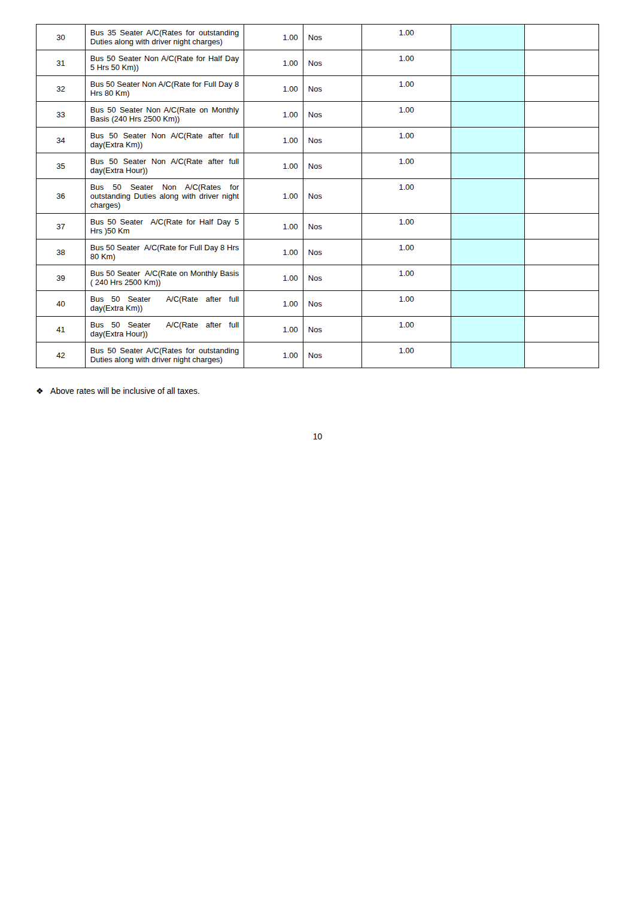| 30 | Bus 35 Seater A/C(Rates for outstanding Duties along with driver night charges) | 1.00 | Nos | 1.00 | | |
| 31 | Bus 50 Seater Non A/C(Rate for Half Day 5 Hrs 50 Km)) | 1.00 | Nos | 1.00 | | |
| 32 | Bus 50 Seater Non A/C(Rate for Full Day 8 Hrs 80 Km) | 1.00 | Nos | 1.00 | | |
| 33 | Bus 50 Seater Non A/C(Rate on Monthly Basis (240 Hrs 2500 Km)) | 1.00 | Nos | 1.00 | | |
| 34 | Bus 50 Seater Non A/C(Rate after full day(Extra Km)) | 1.00 | Nos | 1.00 | | |
| 35 | Bus 50 Seater Non A/C(Rate after full day(Extra Hour)) | 1.00 | Nos | 1.00 | | |
| 36 | Bus 50 Seater Non A/C(Rates for outstanding Duties along with driver night charges) | 1.00 | Nos | 1.00 | | |
| 37 | Bus 50 Seater A/C(Rate for Half Day 5 Hrs )50 Km | 1.00 | Nos | 1.00 | | |
| 38 | Bus 50 Seater A/C(Rate for Full Day 8 Hrs 80 Km) | 1.00 | Nos | 1.00 | | |
| 39 | Bus 50 Seater A/C(Rate on Monthly Basis ( 240 Hrs 2500 Km)) | 1.00 | Nos | 1.00 | | |
| 40 | Bus 50 Seater A/C(Rate after full day(Extra Km)) | 1.00 | Nos | 1.00 | | |
| 41 | Bus 50 Seater A/C(Rate after full day(Extra Hour)) | 1.00 | Nos | 1.00 | | |
| 42 | Bus 50 Seater A/C(Rates for outstanding Duties along with driver night charges) | 1.00 | Nos | 1.00 | | |
❖ Above rates will be inclusive of all taxes.
10